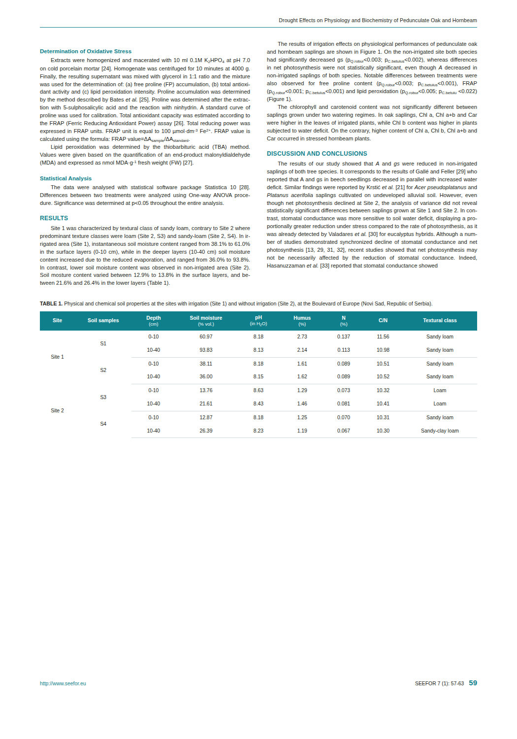Drought Effects on Physiology and Biochemistry of Pedunculate Oak and Hornbeam
Determination of Oxidative Stress
Extracts were homogenized and macerated with 10 ml 0.1M K2HPO4 at pH 7.0 on cold porcelain mortar [24]. Homogenate was centrifuged for 10 minutes at 4000 g. Finally, the resulting supernatant was mixed with glycerol in 1:1 ratio and the mixture was used for the determination of: (a) free proline (FP) accumulation, (b) total antioxidant activity and (c) lipid peroxidation intensity. Proline accumulation was determined by the method described by Bates et al. [25]. Proline was determined after the extraction with 5-sulphosalicylic acid and the reaction with ninhydrin. A standard curve of proline was used for calibration. Total antioxidant capacity was estimated according to the FRAP (Ferric Reducing Antioxidant Power) assay [26]. Total reducing power was expressed in FRAP units. FRAP unit is equal to 100 µmol·dm-3 Fe2+. FRAP value is calculated using the formula: FRAP value=ΔAsample/ΔAstandard.
Lipid peroxidation was determined by the thiobarbituric acid (TBA) method. Values were given based on the quantification of an end-product malonyldialdehyde (MDA) and expressed as nmol MDA·g-1 fresh weight (FW) [27].
Statistical Analysis
The data were analysed with statistical software package Statistica 10 [28]. Differences between two treatments were analyzed using One-way ANOVA procedure. Significance was determined at p<0.05 throughout the entire analysis.
RESULTS
Site 1 was characterized by textural class of sandy loam, contrary to Site 2 where predominant texture classes were loam (Site 2, S3) and sandy-loam (Site 2, S4). In irrigated area (Site 1), instantaneous soil moisture content ranged from 38.1% to 61.0% in the surface layers (0-10 cm), while in the deeper layers (10-40 cm) soil moisture content increased due to the reduced evaporation, and ranged from 36.0% to 93.8%. In contrast, lower soil moisture content was observed in non-irrigated area (Site 2). Soil mosture content varied between 12.9% to 13.8% in the surface layers, and between 21.6% and 26.4% in the lower layers (Table 1).
The results of irrigation effects on physiological performances of pedunculate oak and hornbeam saplings are shown in Figure 1. On the non-irrigated site both species had significantly decreased gs (pQ.robur<0.003; pC.betulus<0.002), whereas differences in net photosynthesis were not statistically significant, even though A decreased in non-irrigated saplings of both species. Notable differences between treatments were also observed for free proline content (pQ.robur<0.003; pC.betulus<0.001), FRAP (pQ.robur<0.001; pC.betulus<0.001) and lipid peroxidation (pQ.robur<0.005; pC.betulu <0.022) (Figure 1).
The chlorophyll and carotenoid content was not significantly different between saplings grown under two watering regimes. In oak saplings, Chl a, Chl a+b and Car were higher in the leaves of irrigated plants, while Chl b content was higher in plants subjected to water deficit. On the contrary, higher content of Chl a, Chl b, Chl a+b and Car occurred in stressed hornbeam plants.
DISCUSSION AND CONCLUSIONS
The results of our study showed that A and gs were reduced in non-irrigated saplings of both tree species. It corresponds to the results of Gallé and Feller [29] who reported that A and gs in beech seedlings decreased in parallel with increased water deficit. Similar findings were reported by Krstić et al. [21] for Acer pseudoplatanus and Platanus acerifolia saplings cultivated on undeveloped alluvial soil. However, even though net photosynthesis declined at Site 2, the analysis of variance did not reveal statistically significant differences between saplings grown at Site 1 and Site 2. In contrast, stomatal conductance was more sensitive to soil water deficit, displaying a proportionally greater reduction under stress compared to the rate of photosynthesis, as it was already detected by Valadares et al. [30] for eucalyptus hybrids. Although a number of studies demonstrated synchronized decline of stomatal conductance and net photosynthesis [13, 29, 31, 32], recent studies showed that net photosynthesis may not be necessarily affected by the reduction of stomatal conductance. Indeed, Hasanuzzaman et al. [33] reported that stomatal conductance showed
TABLE 1. Physical and chemical soil properties at the sites with irrigation (Site 1) and without irrigation (Site 2), at the Boulevard of Europe (Novi Sad, Republic of Serbia).
| Site | Soil samples | Depth (cm) | Soil moisture (% vol.) | pH (in H 2 O) | Humus (%) | N (%) | C/N | Textural class |
| --- | --- | --- | --- | --- | --- | --- | --- | --- |
| Site 1 | S1 | 0-10 | 60.97 | 8.18 | 2.73 | 0.137 | 11.56 | Sandy loam |
| 10-40 | 93.83 | 8.13 | 2.14 | 0.113 | 10.98 | Sandy loam |
| S2 | 0-10 | 38.11 | 8.18 | 1.61 | 0.089 | 10.51 | Sandy loam |
| 10-40 | 36.00 | 8.15 | 1.62 | 0.089 | 10.52 | Sandy loam |
| Site 2 | S3 | 0-10 | 13.76 | 8.63 | 1.29 | 0.073 | 10.32 | Loam |
| 10-40 | 21.61 | 8.43 | 1.46 | 0.081 | 10.41 | Loam |
| S4 | 0-10 | 12.87 | 8.18 | 1.25 | 0.070 | 10.31 | Sandy loam |
| 10-40 | 26.39 | 8.23 | 1.19 | 0.067 | 10.30 | Sandy-clay loam |
http://www.seefor.eu
SEEFOR 7 (1): 57-63 59